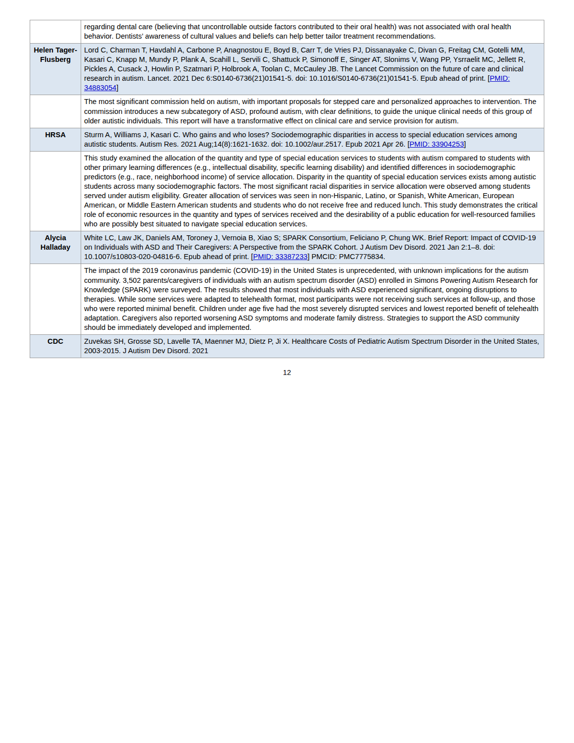| | regarding dental care (believing that uncontrollable outside factors contributed to their oral health) was not associated with oral health behavior. Dentists’ awareness of cultural values and beliefs can help better tailor treatment recommendations. |
| Helen Tager-Flusberg | Lord C, Charman T, Havdahl A, Carbone P, Anagnostou E, Boyd B, Carr T, de Vries PJ, Dissanayake C, Divan G, Freitag CM, Gotelli MM, Kasari C, Knapp M, Mundy P, Plank A, Scahill L, Servili C, Shattuck P, Simonoff E, Singer AT, Slonims V, Wang PP, Ysrraelit MC, Jellett R, Pickles A, Cusack J, Howlin P, Szatmari P, Holbrook A, Toolan C, McCauley JB. The Lancet Commission on the future of care and clinical research in autism. Lancet. 2021 Dec 6:S0140-6736(21)01541-5. doi: 10.1016/S0140-6736(21)01541-5. Epub ahead of print. [ PMID: 34883054 ] |
| | The most significant commission held on autism, with important proposals for stepped care and personalized approaches to intervention. The commission introduces a new subcategory of ASD, profound autism, with clear definitions, to guide the unique clinical needs of this group of older autistic individuals. This report will have a transformative effect on clinical care and service provision for autism. |
| HRSA | Sturm A, Williams J, Kasari C. Who gains and who loses? Sociodemographic disparities in access to special education services among autistic students. Autism Res. 2021 Aug;14(8):1621-1632. doi: 10.1002/aur.2517. Epub 2021 Apr 26. [ PMID: 33904253 ] |
| | This study examined the allocation of the quantity and type of special education services to students with autism compared to students with other primary learning differences (e.g., intellectual disability, specific learning disability) and identified differences in sociodemographic predictors (e.g., race, neighborhood income) of service allocation. Disparity in the quantity of special education services exists among autistic students across many sociodemographic factors. The most significant racial disparities in service allocation were observed among students served under autism eligibility. Greater allocation of services was seen in non-Hispanic, Latino, or Spanish, White American, European American, or Middle Eastern American students and students who do not receive free and reduced lunch. This study demonstrates the critical role of economic resources in the quantity and types of services received and the desirability of a public education for well-resourced families who are possibly best situated to navigate special education services. |
| Alycia Halladay | White LC, Law JK, Daniels AM, Toroney J, Vernoia B, Xiao S; SPARK Consortium, Feliciano P, Chung WK. Brief Report: Impact of COVID-19 on Individuals with ASD and Their Caregivers: A Perspective from the SPARK Cohort. J Autism Dev Disord. 2021 Jan 2:1–8. doi: 10.1007/s10803-020-04816-6. Epub ahead of print. [ PMID: 33387233 ] PMCID: PMC7775834. |
| | The impact of the 2019 coronavirus pandemic (COVID-19) in the United States is unprecedented, with unknown implications for the autism community. 3,502 parents/caregivers of individuals with an autism spectrum disorder (ASD) enrolled in Simons Powering Autism Research for Knowledge (SPARK) were surveyed. The results showed that most individuals with ASD experienced significant, ongoing disruptions to therapies. While some services were adapted to telehealth format, most participants were not receiving such services at follow-up, and those who were reported minimal benefit. Children under age five had the most severely disrupted services and lowest reported benefit of telehealth adaptation. Caregivers also reported worsening ASD symptoms and moderate family distress. Strategies to support the ASD community should be immediately developed and implemented. |
| CDC | Zuvekas SH, Grosse SD, Lavelle TA, Maenner MJ, Dietz P, Ji X. Healthcare Costs of Pediatric Autism Spectrum Disorder in the United States, 2003-2015. J Autism Dev Disord. 2021 |
12